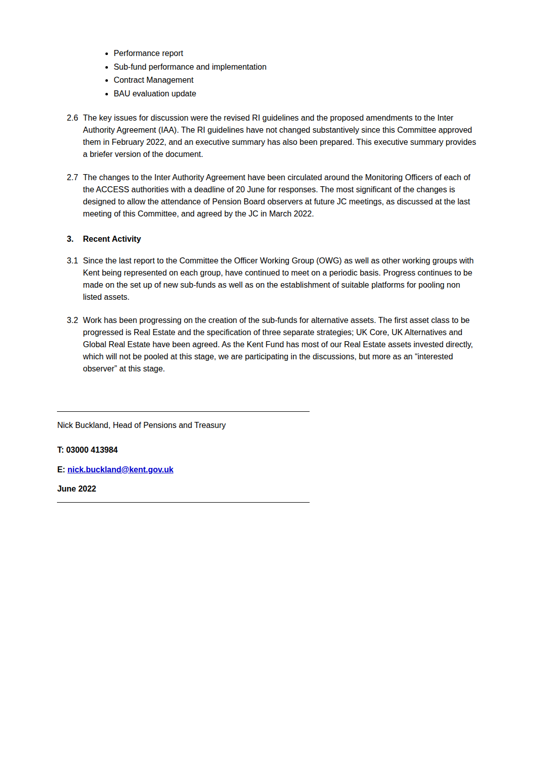Performance report
Sub-fund performance and implementation
Contract Management
BAU evaluation update
2.6
The key issues for discussion were the revised RI guidelines and the proposed amendments to the Inter Authority Agreement (IAA). The RI guidelines have not changed substantively since this Committee approved them in February 2022, and an executive summary has also been prepared. This executive summary provides a briefer version of the document.
2.7
The changes to the Inter Authority Agreement have been circulated around the Monitoring Officers of each of the ACCESS authorities with a deadline of 20 June for responses. The most significant of the changes is designed to allow the attendance of Pension Board observers at future JC meetings, as discussed at the last meeting of this Committee, and agreed by the JC in March 2022.
3. Recent Activity
3.1
Since the last report to the Committee the Officer Working Group (OWG) as well as other working groups with Kent being represented on each group, have continued to meet on a periodic basis. Progress continues to be made on the set up of new sub-funds as well as on the establishment of suitable platforms for pooling non listed assets.
3.2
Work has been progressing on the creation of the sub-funds for alternative assets. The first asset class to be progressed is Real Estate and the specification of three separate strategies; UK Core, UK Alternatives and Global Real Estate have been agreed. As the Kent Fund has most of our Real Estate assets invested directly, which will not be pooled at this stage, we are participating in the discussions, but more as an “interested observer” at this stage.
Nick Buckland, Head of Pensions and Treasury
T: 03000 413984
E: nick.buckland@kent.gov.uk
June 2022